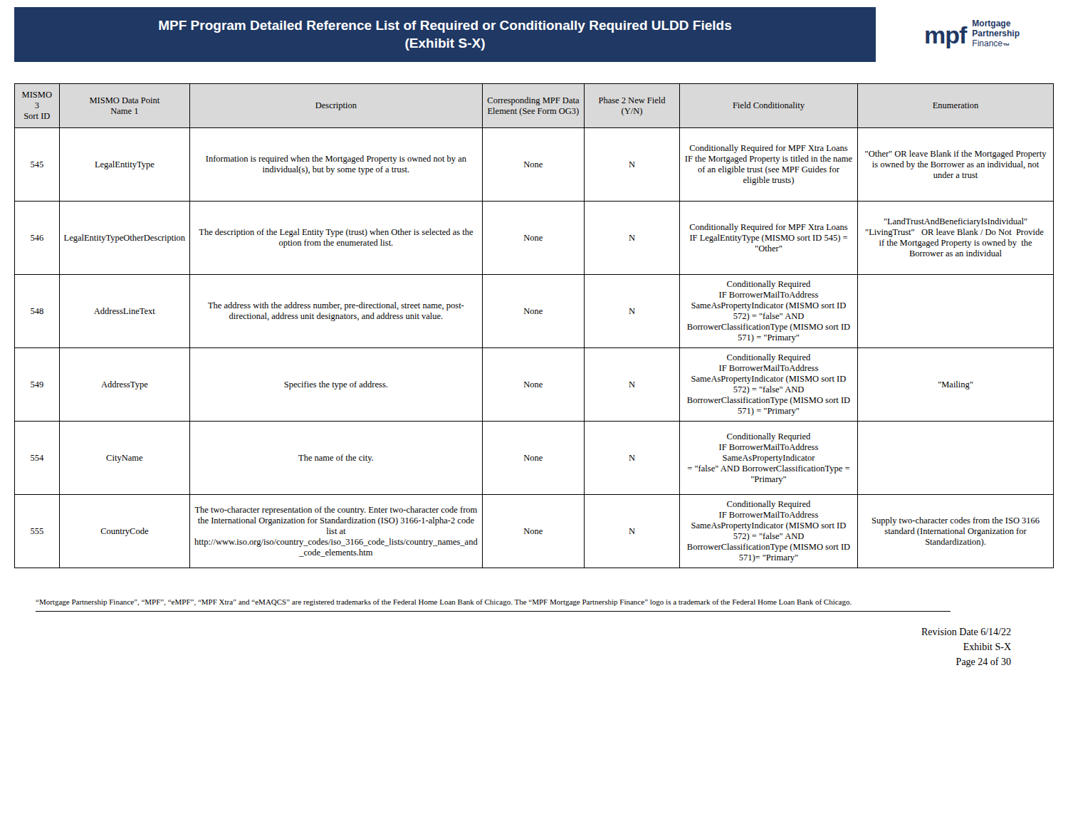MPF Program Detailed Reference List of Required or Conditionally Required ULDD Fields
(Exhibit S-X)
mpf
Mortgage
Partnership
Finance™
| MISMO 3 Sort ID | MISMO Data Point Name 1 | Description | Corresponding MPF Data Element (See Form OG3) | Phase 2 New Field (Y/N) | Field Conditionality | Enumeration |
| --- | --- | --- | --- | --- | --- | --- |
| 545 | LegalEntityType | Information is required when the Mortgaged Property is owned not by an individual(s), but by some type of a trust. | None | N | Conditionally Required for MPF Xtra Loans IF the Mortgaged Property is titled in the name of an eligible trust (see MPF Guides for eligible trusts) | "Other" OR leave Blank if the Mortgaged Property is owned by the Borrower as an individual, not under a trust |
| 546 | LegalEntityTypeOtherDescription | The description of the Legal Entity Type (trust) when Other is selected as the option from the enumerated list. | None | N | Conditionally Required for MPF Xtra Loans IF LegalEntityType (MISMO sort ID 545) = "Other" | "LandTrustAndBeneficiaryIsIndividual" "LivingTrust" OR leave Blank / Do Not Provide if the Mortgaged Property is owned by the Borrower as an individual |
| 548 | AddressLineText | The address with the address number, pre-directional, street name, post- directional, address unit designators, and address unit value. | None | N | Conditionally Required IF BorrowerMailToAddress SameAsPropertyIndicator (MISMO sort ID 572) = "false" AND BorrowerClassificationType (MISMO sort ID 571) = "Primary" | |
| 549 | AddressType | Specifies the type of address. | None | N | Conditionally Required IF BorrowerMailToAddress SameAsPropertyIndicator (MISMO sort ID 572) = "false" AND BorrowerClassificationType (MISMO sort ID 571) = "Primary" | "Mailing" |
| 554 | CityName | The name of the city. | None | N | Conditionally Requried IF BorrowerMailToAddress SameAsPropertyIndicator = "false" AND BorrowerClassificationType = "Primary" | |
| 555 | CountryCode | The two-character representation of the country. Enter two-character code from the International Organization for Standardization (ISO) 3166-1-alpha-2 code list at http://www.iso.org/iso/country_codes/iso_3166_code_lists/country_names_and _code_elements.htm | None | N | Conditionally Required IF BorrowerMailToAddress SameAsPropertyIndicator (MISMO sort ID 572) = "false" AND BorrowerClassificationType (MISMO sort ID 571)= "Primary" | Supply two-character codes from the ISO 3166 standard (International Organization for Standardization). |
“Mortgage Partnership Finance”, “MPF”, “eMPF”, “MPF Xtra” and “eMAQCS” are registered trademarks of the Federal Home Loan Bank of Chicago. The “MPF Mortgage Partnership Finance” logo is a trademark of the Federal Home Loan Bank of Chicago.
Revision Date 6/14/22
Exhibit S-X
Page 24 of 30